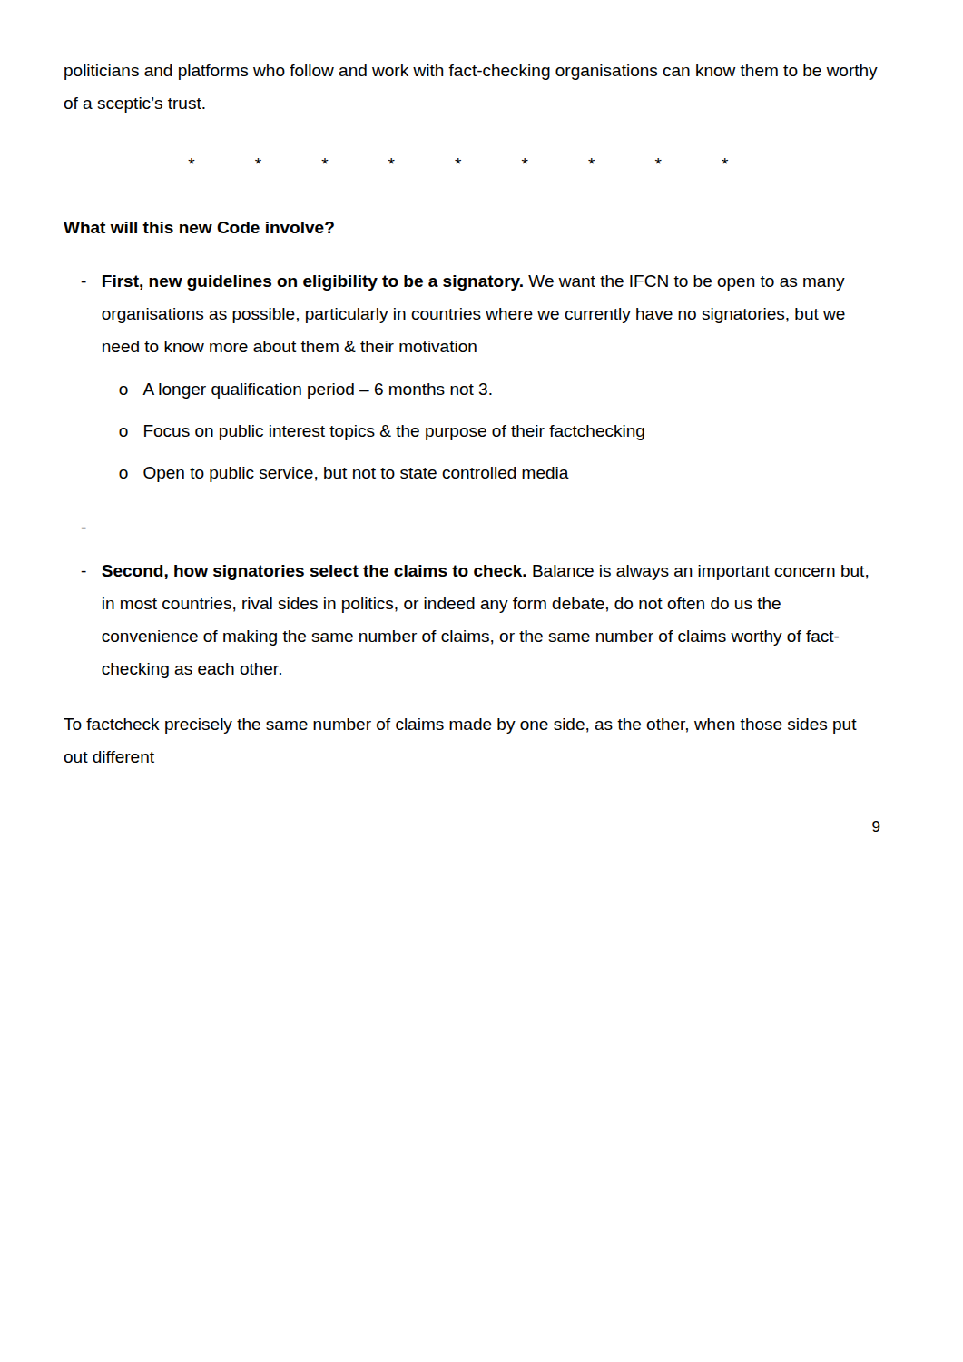politicians and platforms who follow and work with fact-checking organisations can know them to be worthy of a sceptic’s trust.
* * * * * * * * *
What will this new Code involve?
First, new guidelines on eligibility to be a signatory. We want the IFCN to be open to as many organisations as possible, particularly in countries where we currently have no signatories, but we need to know more about them & their motivation
A longer qualification period – 6 months not 3.
Focus on public interest topics & the purpose of their factchecking
Open to public service, but not to state controlled media
Second, how signatories select the claims to check. Balance is always an important concern but, in most countries, rival sides in politics, or indeed any form debate, do not often do us the convenience of making the same number of claims, or the same number of claims worthy of fact-checking as each other.
To factcheck precisely the same number of claims made by one side, as the other, when those sides put out different
9